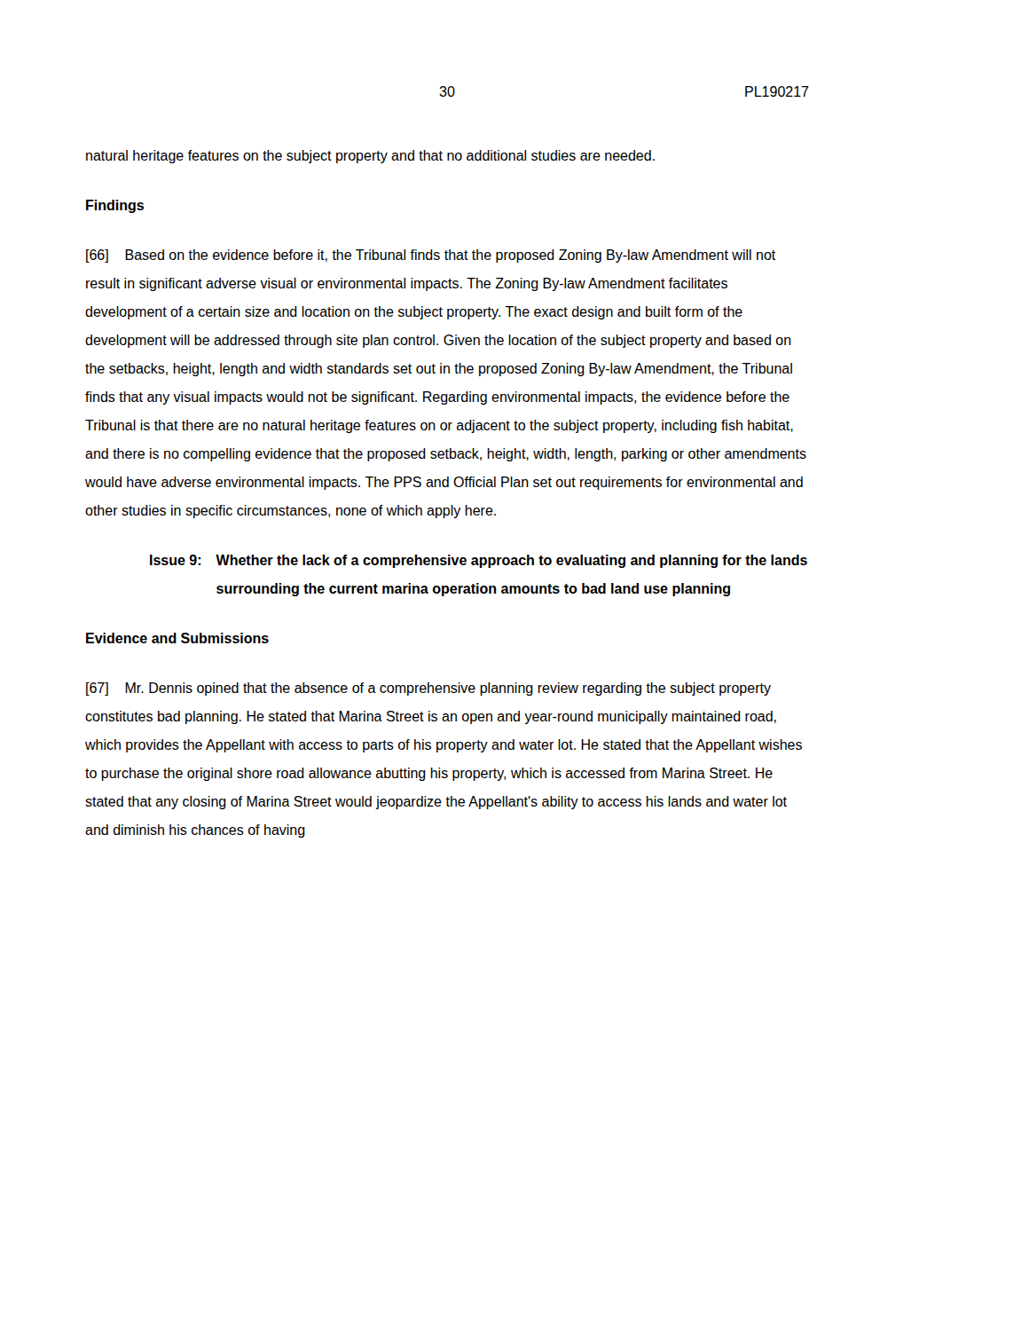30 PL190217
natural heritage features on the subject property and that no additional studies are needed.
Findings
[66] Based on the evidence before it, the Tribunal finds that the proposed Zoning By-law Amendment will not result in significant adverse visual or environmental impacts. The Zoning By-law Amendment facilitates development of a certain size and location on the subject property. The exact design and built form of the development will be addressed through site plan control. Given the location of the subject property and based on the setbacks, height, length and width standards set out in the proposed Zoning By-law Amendment, the Tribunal finds that any visual impacts would not be significant. Regarding environmental impacts, the evidence before the Tribunal is that there are no natural heritage features on or adjacent to the subject property, including fish habitat, and there is no compelling evidence that the proposed setback, height, width, length, parking or other amendments would have adverse environmental impacts. The PPS and Official Plan set out requirements for environmental and other studies in specific circumstances, none of which apply here.
Issue 9: Whether the lack of a comprehensive approach to evaluating and planning for the lands surrounding the current marina operation amounts to bad land use planning
Evidence and Submissions
[67] Mr. Dennis opined that the absence of a comprehensive planning review regarding the subject property constitutes bad planning. He stated that Marina Street is an open and year-round municipally maintained road, which provides the Appellant with access to parts of his property and water lot. He stated that the Appellant wishes to purchase the original shore road allowance abutting his property, which is accessed from Marina Street. He stated that any closing of Marina Street would jeopardize the Appellant's ability to access his lands and water lot and diminish his chances of having